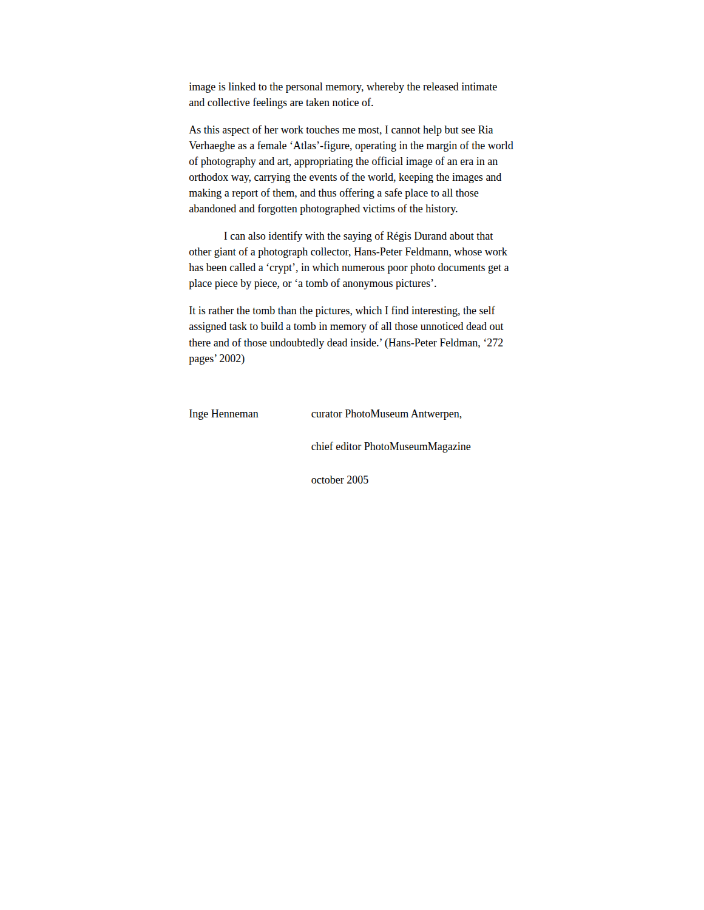image is linked to the personal memory, whereby the released intimate and collective feelings are taken notice of.
As this aspect of her work touches me most, I cannot help but see Ria Verhaeghe as a female ‘Atlas’-figure, operating in the margin of the world of photography and art, appropriating the official image of an era in an orthodox way, carrying the events of the world, keeping the images and making a report of them, and thus offering a safe place to all those abandoned and forgotten photographed victims of the history.
I can also identify with the saying of Régis Durand about that other giant of a photograph collector, Hans-Peter Feldmann, whose work has been called a ‘crypt’, in which numerous poor photo documents get a place piece by piece, or ‘a tomb of anonymous pictures’.
It is rather the tomb than the pictures, which I find interesting, the self assigned task to build a tomb in memory of all those unnoticed dead out there and of those undoubtedly dead inside.’ (Hans-Peter Feldman, ‘272 pages’ 2002)
Inge Hennemancurator PhotoMuseum Antwerpen,
chief editor PhotoMuseumMagazine
october 2005